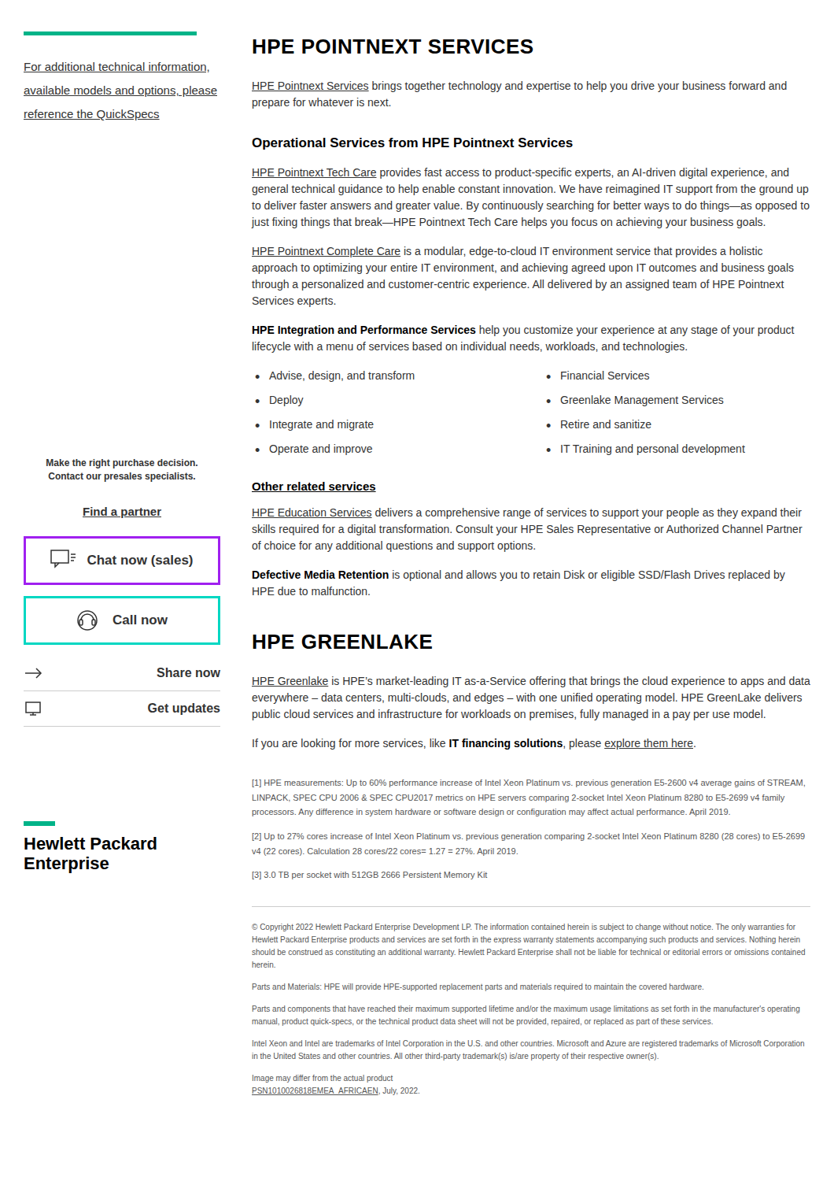For additional technical information, available models and options, please reference the QuickSpecs
Make the right purchase decision.
Contact our presales specialists.
Find a partner
Chat now (sales) Call now
Share now
Get updates
Hewlett Packard
Enterprise
HPE POINTNEXT SERVICES
HPE Pointnext Services brings together technology and expertise to help you drive your business forward and prepare for whatever is next.
Operational Services from HPE Pointnext Services
HPE Pointnext Tech Care provides fast access to product-specific experts, an AI-driven digital experience, and general technical guidance to help enable constant innovation. We have reimagined IT support from the ground up to deliver faster answers and greater value. By continuously searching for better ways to do things—as opposed to just fixing things that break—HPE Pointnext Tech Care helps you focus on achieving your business goals.
HPE Pointnext Complete Care is a modular, edge-to-cloud IT environment service that provides a holistic approach to optimizing your entire IT environment, and achieving agreed upon IT outcomes and business goals through a personalized and customer-centric experience. All delivered by an assigned team of HPE Pointnext Services experts.
HPE Integration and Performance Services help you customize your experience at any stage of your product lifecycle with a menu of services based on individual needs, workloads, and technologies.
Advise, design, and transform
Financial Services
Deploy
Greenlake Management Services
Integrate and migrate
Retire and sanitize
Operate and improve
IT Training and personal development
Other related services
HPE Education Services delivers a comprehensive range of services to support your people as they expand their skills required for a digital transformation. Consult your HPE Sales Representative or Authorized Channel Partner of choice for any additional questions and support options.
Defective Media Retention is optional and allows you to retain Disk or eligible SSD/Flash Drives replaced by HPE due to malfunction.
HPE GREENLAKE
HPE Greenlake is HPE’s market-leading IT as-a-Service offering that brings the cloud experience to apps and data everywhere – data centers, multi-clouds, and edges – with one unified operating model. HPE GreenLake delivers public cloud services and infrastructure for workloads on premises, fully managed in a pay per use model.
If you are looking for more services, like IT financing solutions, please explore them here.
[1] HPE measurements: Up to 60% performance increase of Intel Xeon Platinum vs. previous generation E5-2600 v4 average gains of STREAM, LINPACK, SPEC CPU 2006 & SPEC CPU2017 metrics on HPE servers comparing 2-socket Intel Xeon Platinum 8280 to E5-2699 v4 family processors. Any difference in system hardware or software design or configuration may affect actual performance. April 2019.
[2] Up to 27% cores increase of Intel Xeon Platinum vs. previous generation comparing 2-socket Intel Xeon Platinum 8280 (28 cores) to E5-2699 v4 (22 cores). Calculation 28 cores/22 cores= 1.27 = 27%. April 2019.
[3] 3.0 TB per socket with 512GB 2666 Persistent Memory Kit
© Copyright 2022 Hewlett Packard Enterprise Development LP. The information contained herein is subject to change without notice. The only warranties for Hewlett Packard Enterprise products and services are set forth in the express warranty statements accompanying such products and services. Nothing herein should be construed as constituting an additional warranty. Hewlett Packard Enterprise shall not be liable for technical or editorial errors or omissions contained herein.
Parts and Materials: HPE will provide HPE-supported replacement parts and materials required to maintain the covered hardware.
Parts and components that have reached their maximum supported lifetime and/or the maximum usage limitations as set forth in the manufacturer's operating manual, product quick-specs, or the technical product data sheet will not be provided, repaired, or replaced as part of these services.
Intel Xeon and Intel are trademarks of Intel Corporation in the U.S. and other countries. Microsoft and Azure are registered trademarks of Microsoft Corporation in the United States and other countries. All other third-party trademark(s) is/are property of their respective owner(s).
Image may differ from the actual product
PSN1010026818EMEA_AFRICAEN, July, 2022.